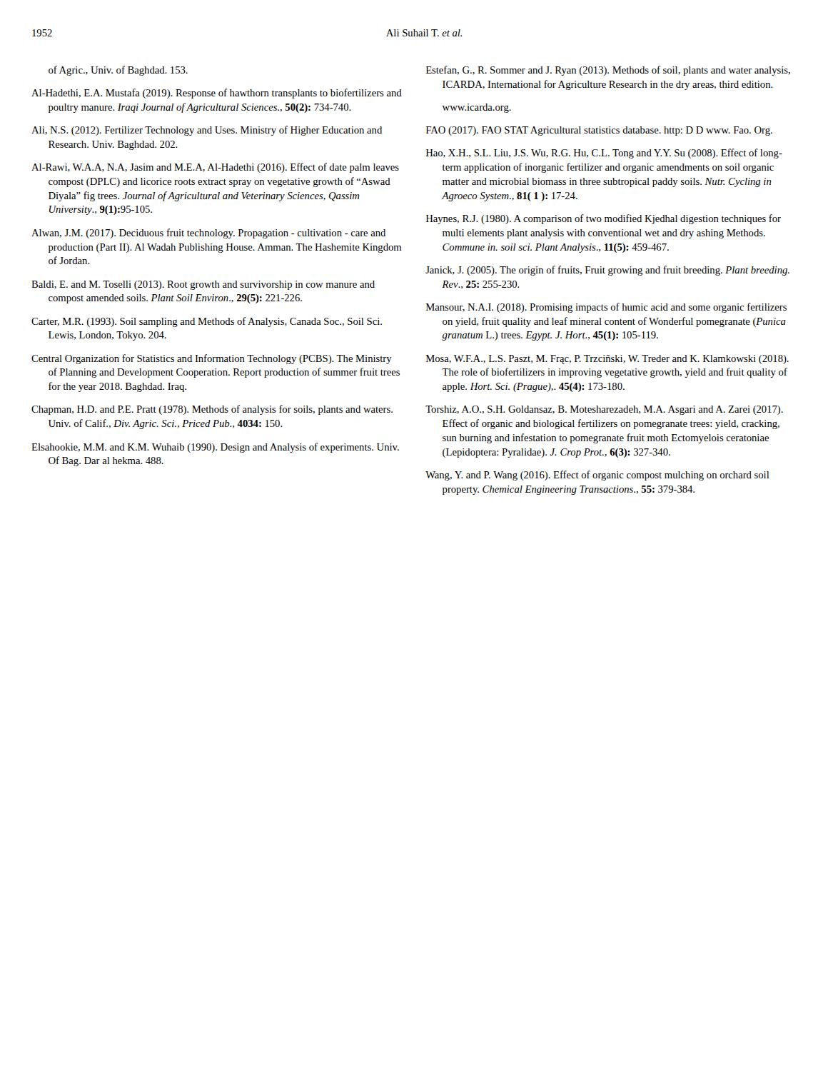1952
Ali Suhail T. et al.
of Agric., Univ. of Baghdad. 153.
Al-Hadethi, E.A. Mustafa (2019). Response of hawthorn transplants to biofertilizers and poultry manure. Iraqi Journal of Agricultural Sciences., 50(2): 734-740.
Ali, N.S. (2012). Fertilizer Technology and Uses. Ministry of Higher Education and Research. Univ. Baghdad. 202.
Al-Rawi, W.A.A, N.A, Jasim and M.E.A, Al-Hadethi (2016). Effect of date palm leaves compost (DPLC) and licorice roots extract spray on vegetative growth of “Aswad Diyala” fig trees. Journal of Agricultural and Veterinary Sciences, Qassim University., 9(1): 95-105.
Alwan, J.M. (2017). Deciduous fruit technology. Propagation - cultivation - care and production (Part II). Al Wadah Publishing House. Amman. The Hashemite Kingdom of Jordan.
Baldi, E. and M. Toselli (2013). Root growth and survivorship in cow manure and compost amended soils. Plant Soil Environ., 29(5): 221-226.
Carter, M.R. (1993). Soil sampling and Methods of Analysis, Canada Soc., Soil Sci. Lewis, London, Tokyo. 204.
Central Organization for Statistics and Information Technology (PCBS). The Ministry of Planning and Development Cooperation. Report production of summer fruit trees for the year 2018. Baghdad. Iraq.
Chapman, H.D. and P.E. Pratt (1978). Methods of analysis for soils, plants and waters. Univ. of Calif., Div. Agric. Sci., Priced Pub., 4034: 150.
Elsahookie, M.M. and K.M. Wuhaib (1990). Design and Analysis of experiments. Univ. Of Bag. Dar al hekma. 488.
Estefan, G., R. Sommer and J. Ryan (2013). Methods of soil, plants and water analysis, ICARDA, International for Agriculture Research in the dry areas, third edition.
www.icarda.org.
FAO (2017). FAO STAT Agricultural statistics database. http: D D www. Fao. Org.
Hao, X.H., S.L. Liu, J.S. Wu, R.G. Hu, C.L. Tong and Y.Y. Su (2008). Effect of long-term application of inorganic fertilizer and organic amendments on soil organic matter and microbial biomass in three subtropical paddy soils. Nutr. Cycling in Agroeco System., 81( 1 ): 17-24.
Haynes, R.J. (1980). A comparison of two modified Kjedhal digestion techniques for multi elements plant analysis with conventional wet and dry ashing Methods. Commune in. soil sci. Plant Analysis., 11(5): 459-467.
Janick, J. (2005). The origin of fruits, Fruit growing and fruit breeding. Plant breeding. Rev., 25: 255-230.
Mansour, N.A.I. (2018). Promising impacts of humic acid and some organic fertilizers on yield, fruit quality and leaf mineral content of Wonderful pomegranate (Punica granatum L.) trees. Egypt. J. Hort., 45(1): 105-119.
Mosa, W.F.A., L.S. Paszt, M. Frąc, P. Trzciñski, W. Treder and K. Klamkowski (2018). The role of biofertilizers in improving vegetative growth, yield and fruit quality of apple. Hort. Sci. (Prague),. 45(4): 173-180.
Torshiz, A.O., S.H. Goldansaz, B. Motesharezadeh, M.A. Asgari and A. Zarei (2017). Effect of organic and biological fertilizers on pomegranate trees: yield, cracking, sun burning and infestation to pomegranate fruit moth Ectomyelois ceratoniae (Lepidoptera: Pyralidae). J. Crop Prot., 6(3): 327-340.
Wang, Y. and P. Wang (2016). Effect of organic compost mulching on orchard soil property. Chemical Engineering Transactions., 55: 379-384.